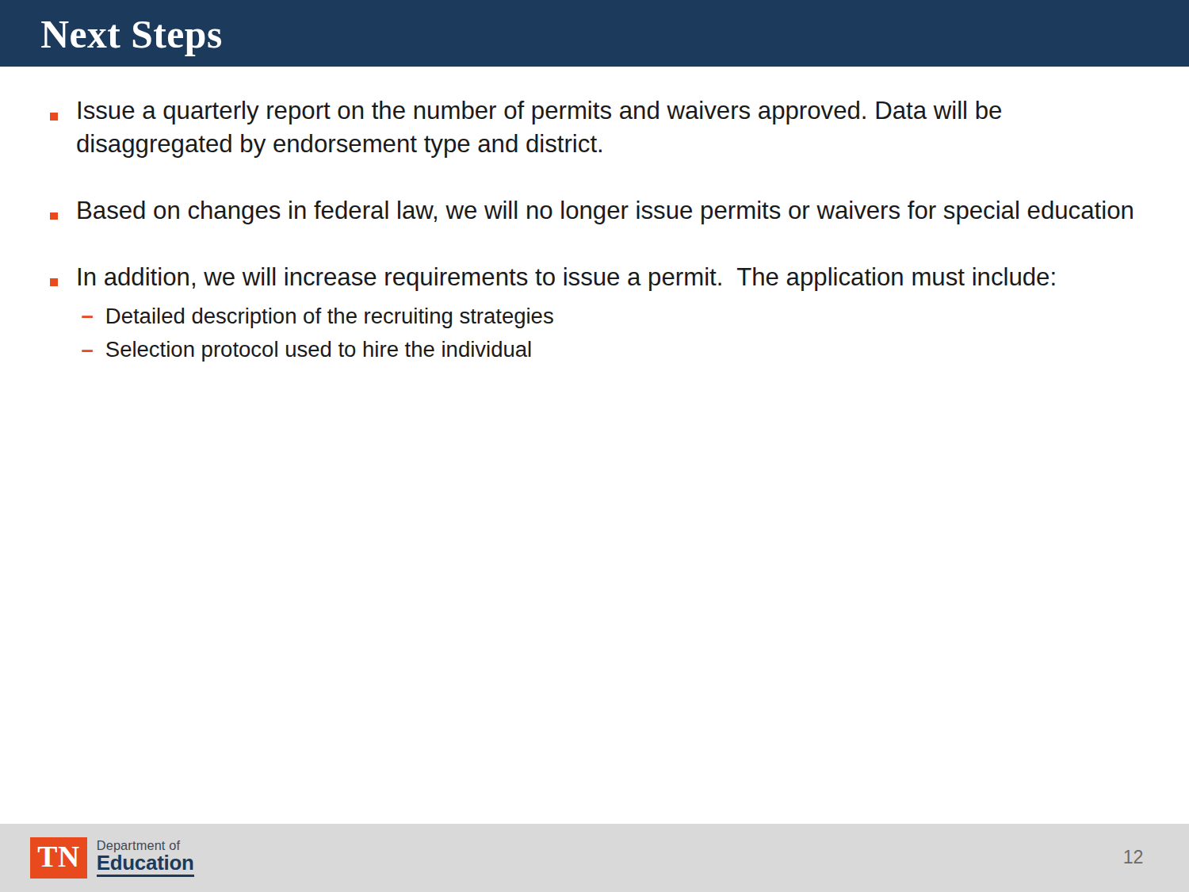Next Steps
Issue a quarterly report on the number of permits and waivers approved. Data will be disaggregated by endorsement type and district.
Based on changes in federal law, we will no longer issue permits or waivers for special education
In addition, we will increase requirements to issue a permit. The application must include:
Detailed description of the recruiting strategies
Selection protocol used to hire the individual
TN
Department of Education
12